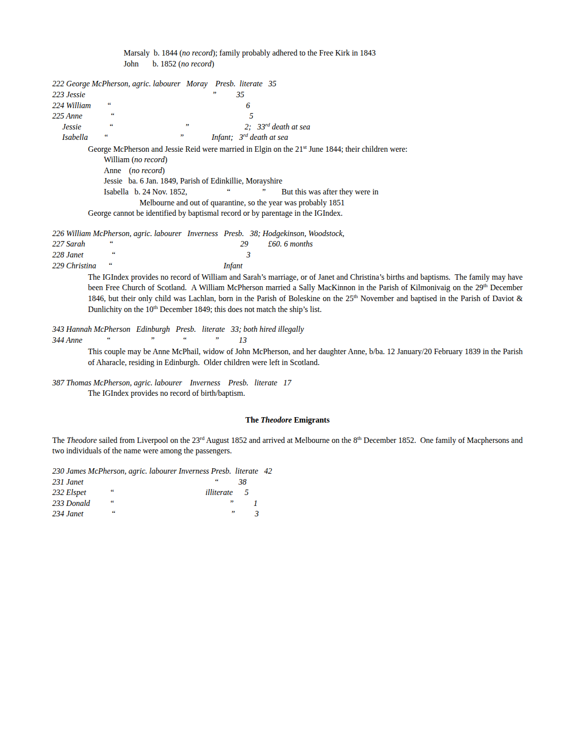Marsaly b. 1844 (no record); family probably adhered to the Free Kirk in 1843
John b. 1852 (no record)
222 George McPherson, agric. labourer Moray Presb. literate 35
223 Jessie ” 35
224 William “ 6
225 Anne “ 5
Jessie “ ” 2; 33rd death at sea
Isabella “ ” Infant; 3rd death at sea
George McPherson and Jessie Reid were married in Elgin on the 21st June 1844; their children were:
William (no record)
Anne (no record)
Jessie ba. 6 Jan. 1849, Parish of Edinkillie, Morayshire
Isabella b. 24 Nov. 1852, “ ” But this was after they were in
Melbourne and out of quarantine, so the year was probably 1851
George cannot be identified by baptismal record or by parentage in the IGIndex.
226 William McPherson, agric. labourer Inverness Presb. 38; Hodgekinson, Woodstock,
227 Sarah “ 29 £60. 6 months
228 Janet “ 3
229 Christina “ Infant
The IGIndex provides no record of William and Sarah’s marriage, or of Janet and Christina’s births and baptisms. The family may have been Free Church of Scotland. A William McPherson married a Sally MacKinnon in the Parish of Kilmonivaig on the 29th December 1846, but their only child was Lachlan, born in the Parish of Boleskine on the 25th November and baptised in the Parish of Daviot & Dunlichity on the 10th December 1849; this does not match the ship’s list.
343 Hannah McPherson Edinburgh Presb. literate 33; both hired illegally
344 Anne “ ” “ ” 13
This couple may be Anne McPhail, widow of John McPherson, and her daughter Anne, b/ba. 12 January/20 February 1839 in the Parish of Aharacle, residing in Edinburgh. Older children were left in Scotland.
387 Thomas McPherson, agric. labourer Inverness Presb. literate 17
The IGIndex provides no record of birth/baptism.
The Theodore Emigrants
The Theodore sailed from Liverpool on the 23rd August 1852 and arrived at Melbourne on the 8th December 1852. One family of Macphersons and two individuals of the name were among the passengers.
230 James McPherson, agric. labourer Inverness Presb. literate 42
231 Janet “ 38
232 Elspet “ illiterate 5
233 Donald “ ” 1
234 Janet “ ” 3